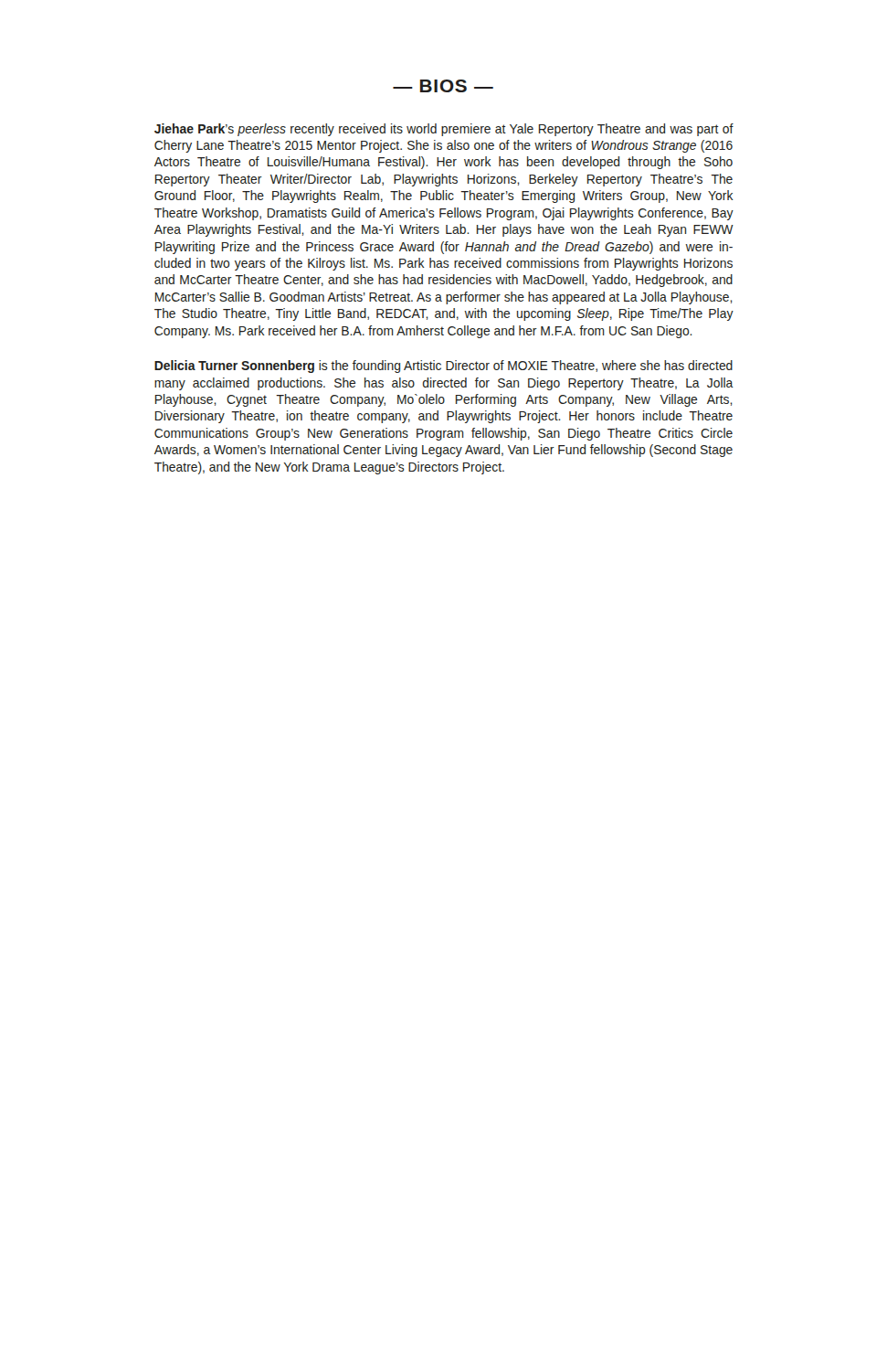— BIOS —
Jiehae Park’s peerless recently received its world premiere at Yale Repertory Theatre and was part of Cherry Lane Theatre’s 2015 Mentor Project. She is also one of the writers of Wondrous Strange (2016 Actors Theatre of Louisville/Humana Festival). Her work has been developed through the Soho Repertory Theater Writer/Director Lab, Playwrights Horizons, Berkeley Repertory Theatre’s The Ground Floor, The Playwrights Realm, The Public Theater’s Emerging Writers Group, New York Theatre Workshop, Dramatists Guild of America’s Fellows Program, Ojai Playwrights Conference, Bay Area Playwrights Festival, and the Ma-Yi Writers Lab. Her plays have won the Leah Ryan FEWW Playwriting Prize and the Princess Grace Award (for Hannah and the Dread Gazebo) and were included in two years of the Kilroys list. Ms. Park has received commissions from Playwrights Horizons and McCarter Theatre Center, and she has had residencies with MacDowell, Yaddo, Hedgebrook, and McCarter’s Sallie B. Goodman Artists’ Retreat. As a performer she has appeared at La Jolla Playhouse, The Studio Theatre, Tiny Little Band, REDCAT, and, with the upcoming Sleep, Ripe Time/The Play Company. Ms. Park received her B.A. from Amherst College and her M.F.A. from UC San Diego.
Delicia Turner Sonnenberg is the founding Artistic Director of MOXIE Theatre, where she has directed many acclaimed productions. She has also directed for San Diego Repertory Theatre, La Jolla Playhouse, Cygnet Theatre Company, Mo`olelo Performing Arts Company, New Village Arts, Diversionary Theatre, ion theatre company, and Playwrights Project. Her honors include Theatre Communications Group’s New Generations Program fellowship, San Diego Theatre Critics Circle Awards, a Women’s International Center Living Legacy Award, Van Lier Fund fellowship (Second Stage Theatre), and the New York Drama League’s Directors Project.